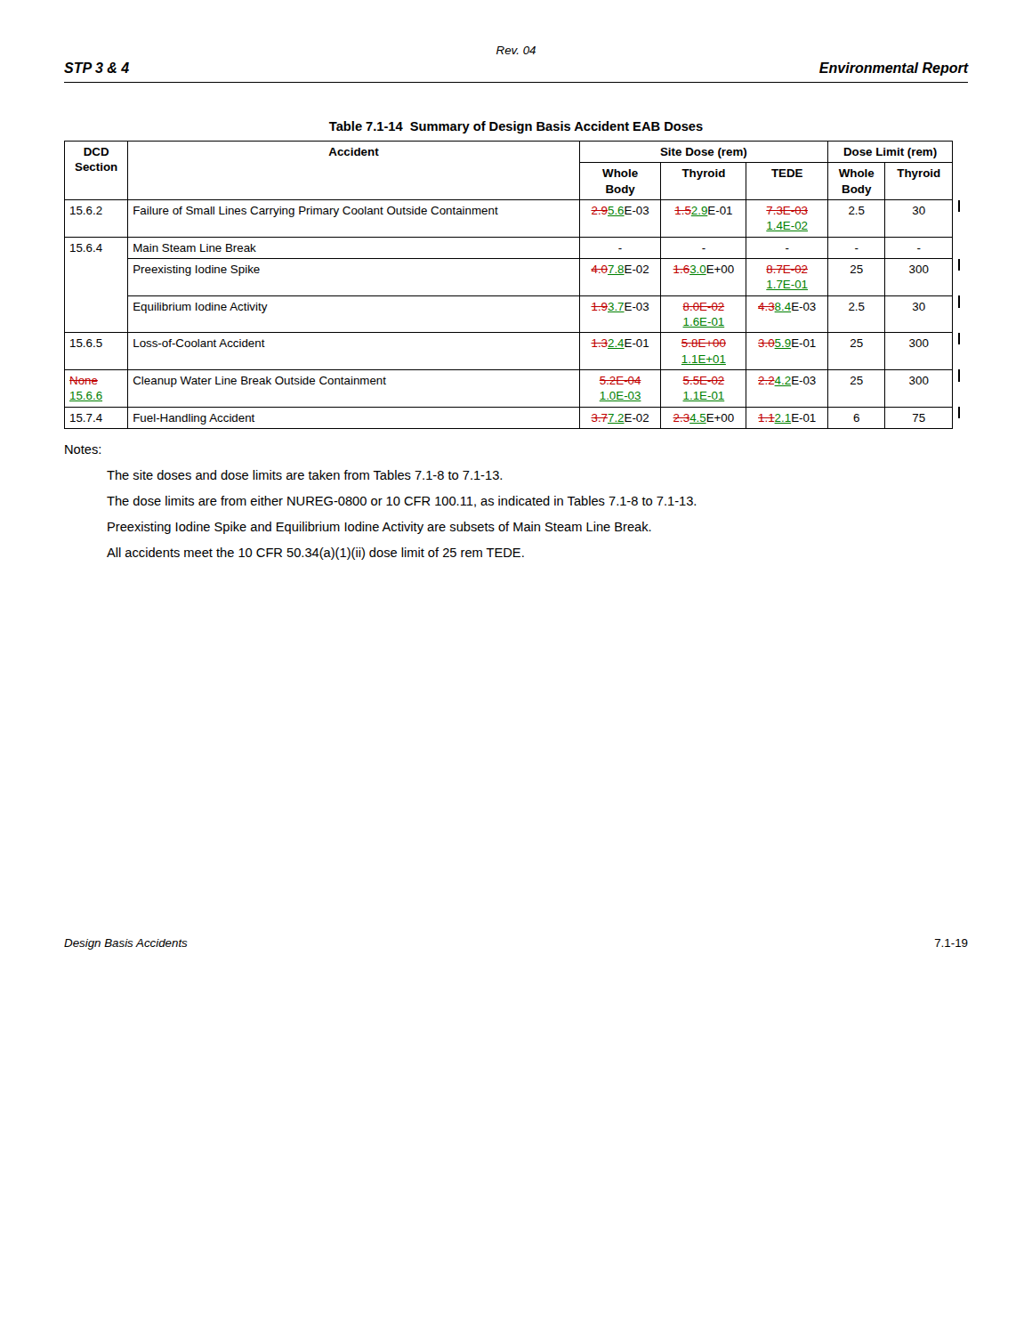Rev. 04
STP 3 & 4 Environmental Report
Table 7.1-14 Summary of Design Basis Accident EAB Doses
| DCD Section | Accident | Site Dose (rem) | Dose Limit (rem) | |
| --- | --- | --- | --- | --- |
| Whole Body | Thyroid | TEDE | Whole Body | Thyroid | |
| 15.6.2 | Failure of Small Lines Carrying Primary Coolant Outside Containment | 2.9 5.6 E-03 | 1.5 2.9 E-01 | 7.3E-03 1.4E-02 | 2.5 | 30 | |
| 15.6.4 | Main Steam Line Break | - | - | - | - | - | |
| Preexisting Iodine Spike | 4.0 7.8 E-02 | 1.6 3.0 E+00 | 8.7E-02 1.7E-01 | 25 | 300 | |
| Equilibrium Iodine Activity | 1.9 3.7 E-03 | 8.0E-02 1.6E-01 | 4.3 8.4 E-03 | 2.5 | 30 | |
| 15.6.5 | Loss-of-Coolant Accident | 1.3 2.4 E-01 | 5.8E+00 1.1E+01 | 3.0 5.9 E-01 | 25 | 300 | |
| None 15.6.6 | Cleanup Water Line Break Outside Containment | 5.2E-04 1.0E-03 | 5.5E-02 1.1E-01 | 2.2 4.2 E-03 | 25 | 300 | |
| 15.7.4 | Fuel-Handling Accident | 3.7 7.2 E-02 | 2.3 4.5 E+00 | 1.1 2.1 E-01 | 6 | 75 | |
Notes:
The site doses and dose limits are taken from Tables 7.1-8 to 7.1-13.
The dose limits are from either NUREG-0800 or 10 CFR 100.11, as indicated in Tables 7.1-8 to 7.1-13.
Preexisting Iodine Spike and Equilibrium Iodine Activity are subsets of Main Steam Line Break.
All accidents meet the 10 CFR 50.34(a)(1)(ii) dose limit of 25 rem TEDE.
Design Basis Accidents 7.1-19